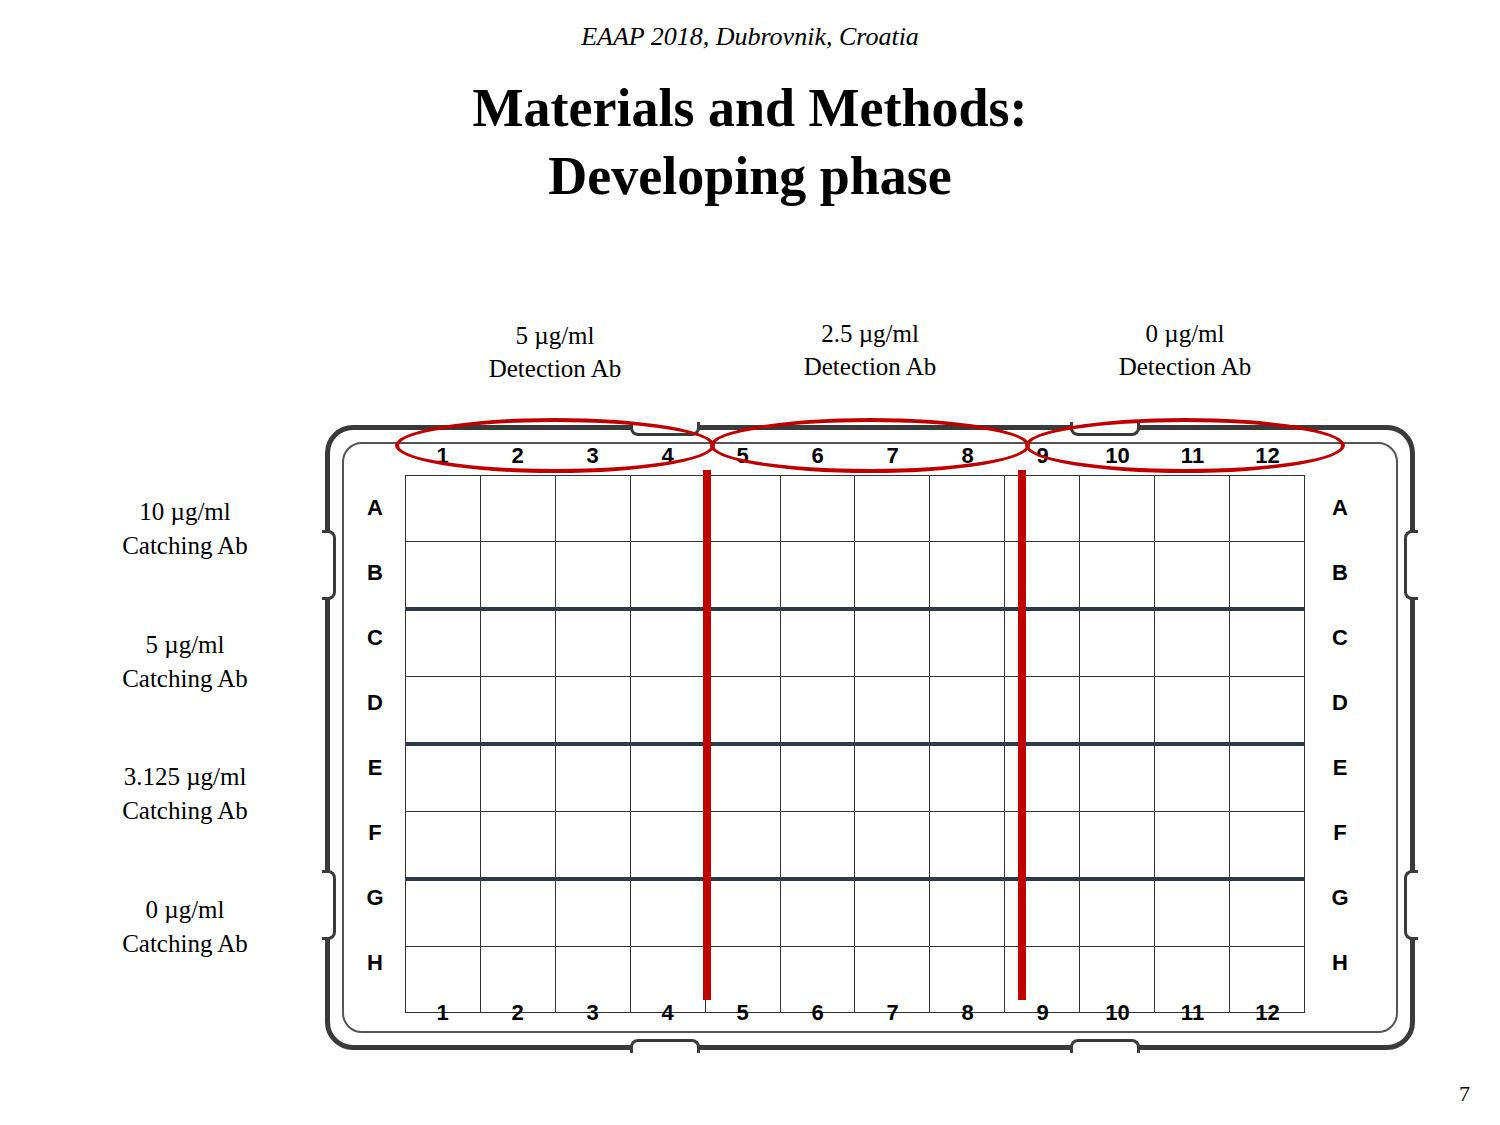EAAP 2018, Dubrovnik, Croatia
Materials and Methods:
Developing phase
5 µg/ml
Detection Ab
2.5 µg/ml
Detection Ab
0 µg/ml
Detection Ab
10 µg/ml
Catching Ab
5 µg/ml
Catching Ab
3.125 µg/ml
Catching Ab
0 µg/ml
Catching Ab
123456 789101112
ABCDEFGH
ABCDEFGH
123456 789101112
7